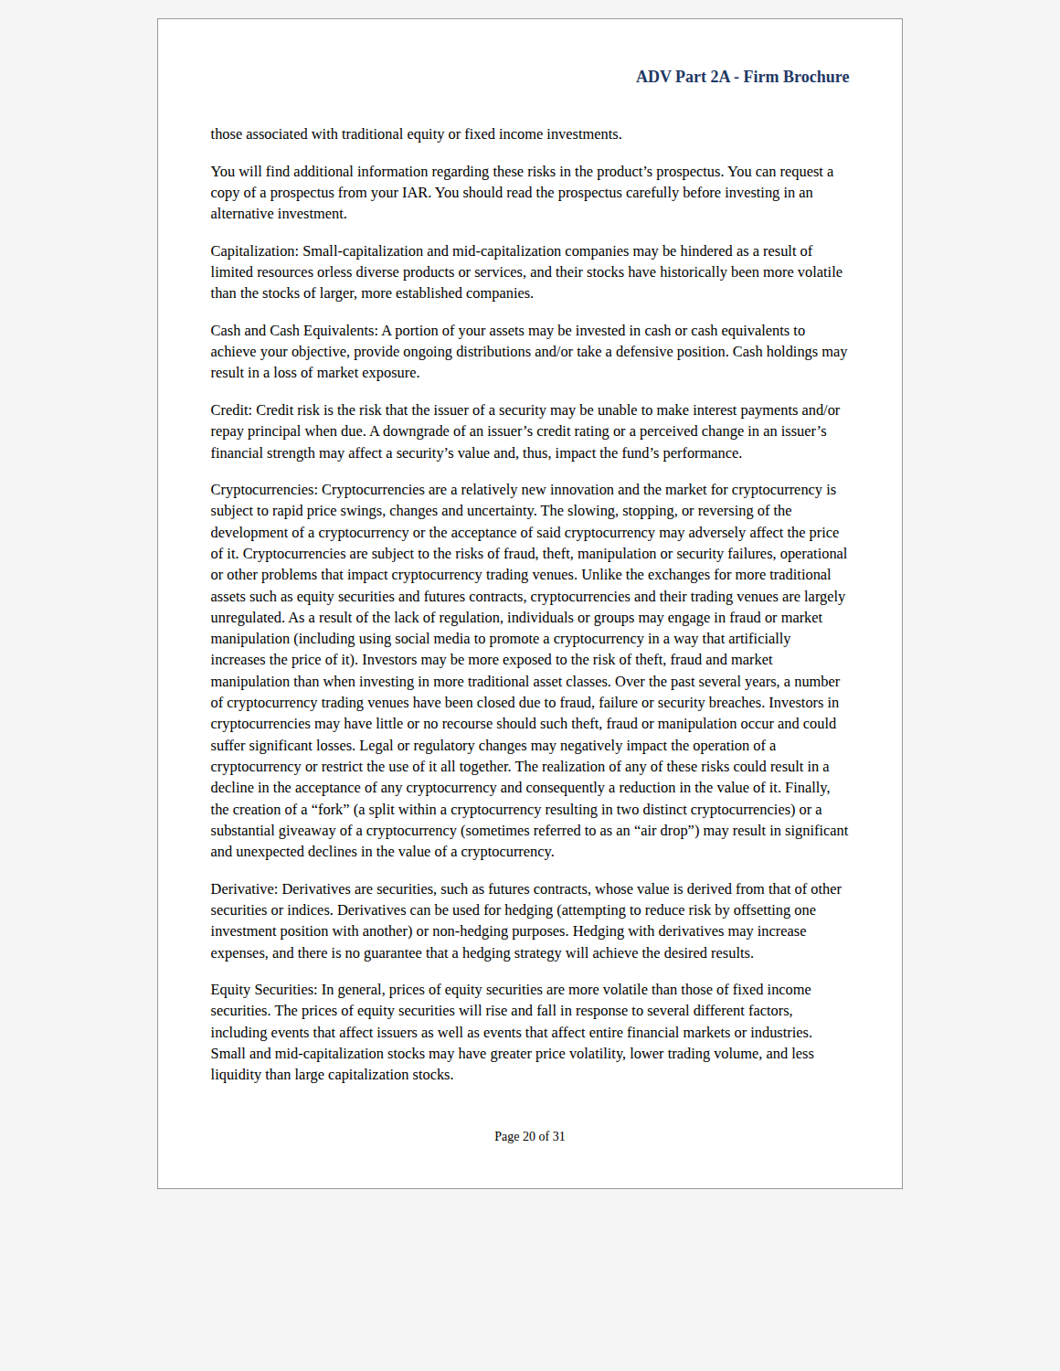ADV Part 2A - Firm Brochure
those associated with traditional equity or fixed income investments.
You will find additional information regarding these risks in the product’s prospectus. You can request a copy of a prospectus from your IAR. You should read the prospectus carefully before investing in an alternative investment.
Capitalization: Small-capitalization and mid-capitalization companies may be hindered as a result of limited resources orless diverse products or services, and their stocks have historically been more volatile than the stocks of larger, more established companies.
Cash and Cash Equivalents: A portion of your assets may be invested in cash or cash equivalents to achieve your objective, provide ongoing distributions and/or take a defensive position. Cash holdings may result in a loss of market exposure.
Credit: Credit risk is the risk that the issuer of a security may be unable to make interest payments and/or repay principal when due. A downgrade of an issuer’s credit rating or a perceived change in an issuer’s financial strength may affect a security’s value and, thus, impact the fund’s performance.
Cryptocurrencies: Cryptocurrencies are a relatively new innovation and the market for cryptocurrency is subject to rapid price swings, changes and uncertainty. The slowing, stopping, or reversing of the development of a cryptocurrency or the acceptance of said cryptocurrency may adversely affect the price of it. Cryptocurrencies are subject to the risks of fraud, theft, manipulation or security failures, operational or other problems that impact cryptocurrency trading venues. Unlike the exchanges for more traditional assets such as equity securities and futures contracts, cryptocurrencies and their trading venues are largely unregulated. As a result of the lack of regulation, individuals or groups may engage in fraud or market manipulation (including using social media to promote a cryptocurrency in a way that artificially increases the price of it). Investors may be more exposed to the risk of theft, fraud and market manipulation than when investing in more traditional asset classes. Over the past several years, a number of cryptocurrency trading venues have been closed due to fraud, failure or security breaches. Investors in cryptocurrencies may have little or no recourse should such theft, fraud or manipulation occur and could suffer significant losses. Legal or regulatory changes may negatively impact the operation of a cryptocurrency or restrict the use of it all together. The realization of any of these risks could result in a decline in the acceptance of any cryptocurrency and consequently a reduction in the value of it. Finally, the creation of a “fork” (a split within a cryptocurrency resulting in two distinct cryptocurrencies) or a substantial giveaway of a cryptocurrency (sometimes referred to as an “air drop”) may result in significant and unexpected declines in the value of a cryptocurrency.
Derivative: Derivatives are securities, such as futures contracts, whose value is derived from that of other securities or indices. Derivatives can be used for hedging (attempting to reduce risk by offsetting one investment position with another) or non-hedging purposes. Hedging with derivatives may increase expenses, and there is no guarantee that a hedging strategy will achieve the desired results.
Equity Securities: In general, prices of equity securities are more volatile than those of fixed income securities. The prices of equity securities will rise and fall in response to several different factors, including events that affect issuers as well as events that affect entire financial markets or industries. Small and mid-capitalization stocks may have greater price volatility, lower trading volume, and less liquidity than large capitalization stocks.
Page 20 of 31